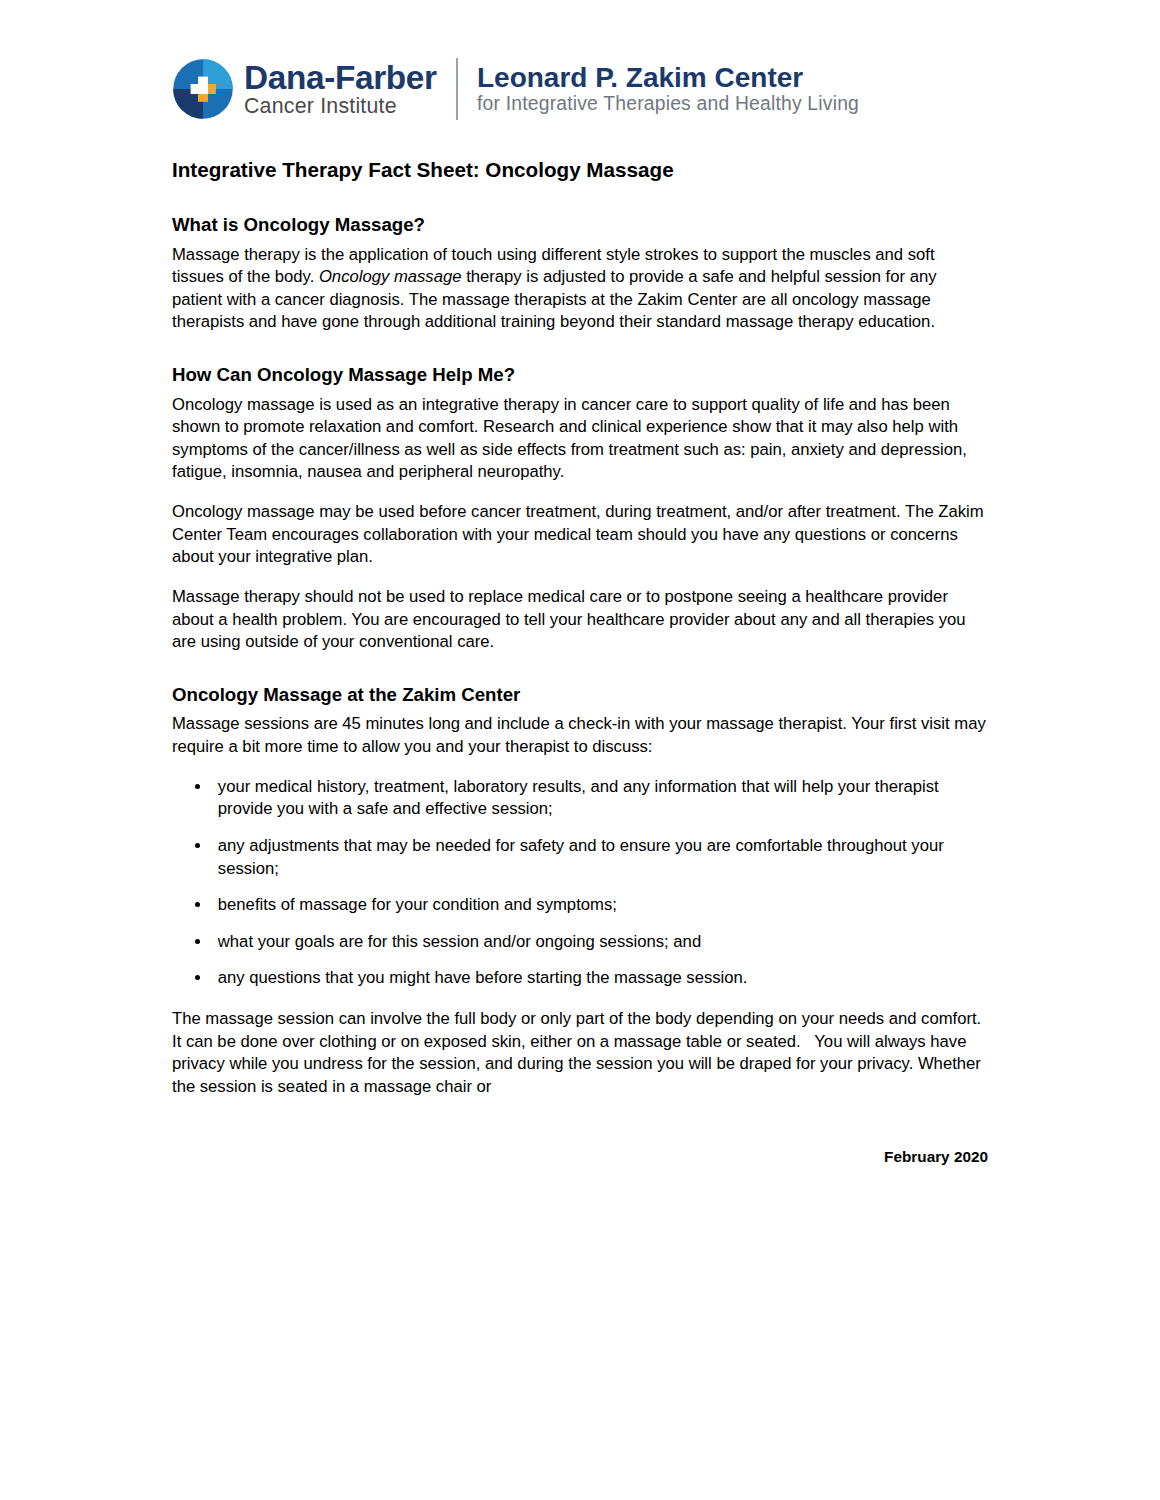Dana-Farber
Cancer Institute
Leonard P. Zakim Center
for Integrative Therapies and Healthy Living
Integrative Therapy Fact Sheet: Oncology Massage
What is Oncology Massage?
Massage therapy is the application of touch using different style strokes to support the muscles and soft tissues of the body. Oncology massage therapy is adjusted to provide a safe and helpful session for any patient with a cancer diagnosis. The massage therapists at the Zakim Center are all oncology massage therapists and have gone through additional training beyond their standard massage therapy education.
How Can Oncology Massage Help Me?
Oncology massage is used as an integrative therapy in cancer care to support quality of life and has been shown to promote relaxation and comfort. Research and clinical experience show that it may also help with symptoms of the cancer/illness as well as side effects from treatment such as: pain, anxiety and depression, fatigue, insomnia, nausea and peripheral neuropathy.
Oncology massage may be used before cancer treatment, during treatment, and/or after treatment. The Zakim Center Team encourages collaboration with your medical team should you have any questions or concerns about your integrative plan.
Massage therapy should not be used to replace medical care or to postpone seeing a healthcare provider about a health problem. You are encouraged to tell your healthcare provider about any and all therapies you are using outside of your conventional care.
Oncology Massage at the Zakim Center
Massage sessions are 45 minutes long and include a check-in with your massage therapist. Your first visit may require a bit more time to allow you and your therapist to discuss:
your medical history, treatment, laboratory results, and any information that will help your therapist provide you with a safe and effective session;
any adjustments that may be needed for safety and to ensure you are comfortable throughout your session;
benefits of massage for your condition and symptoms;
what your goals are for this session and/or ongoing sessions; and
any questions that you might have before starting the massage session.
The massage session can involve the full body or only part of the body depending on your needs and comfort. It can be done over clothing or on exposed skin, either on a massage table or seated. You will always have privacy while you undress for the session, and during the session you will be draped for your privacy. Whether the session is seated in a massage chair or
February 2020